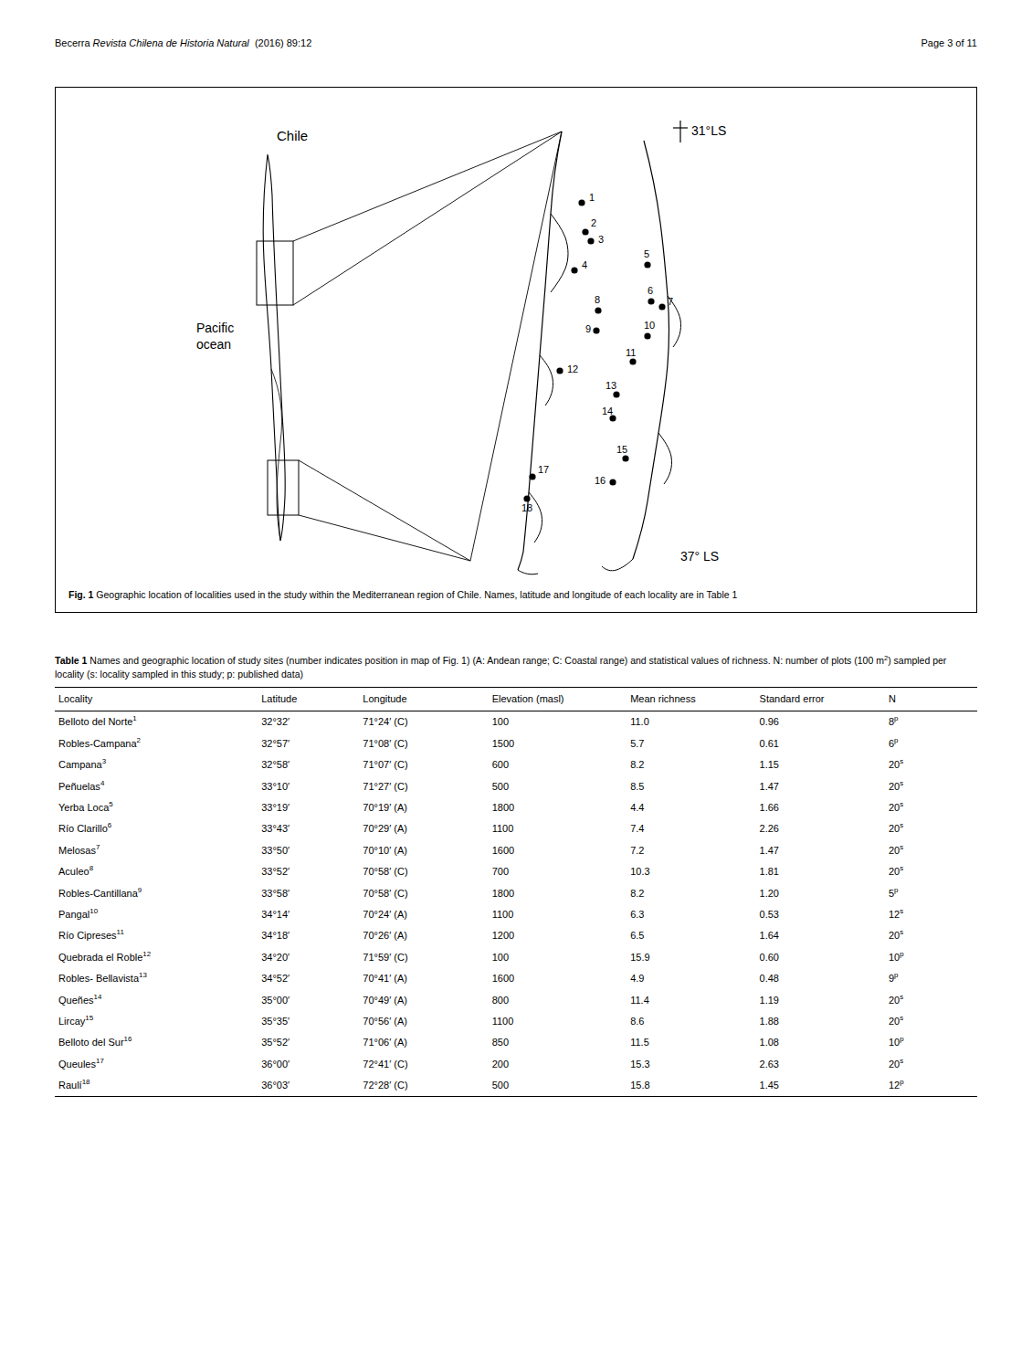Becerra Revista Chilena de Historia Natural (2016) 89:12
Page 3 of 11
Chile Pacific ocean 31°LS 37° LS 1 2 3 4 5 6 7 8 9 10 11 12 13 14 15 16 17 18
Fig. 1 Geographic location of localities used in the study within the Mediterranean region of Chile. Names, latitude and longitude of each locality are in Table 1
Table 1 Names and geographic location of study sites (number indicates position in map of Fig. 1) (A: Andean range; C: Coastal range) and statistical values of richness. N: number of plots (100 m2) sampled per locality (s: locality sampled in this study; p: published data)
| Locality | Latitude | Longitude | Elevation (masl) | Mean richness | Standard error | N |
| --- | --- | --- | --- | --- | --- | --- |
| Belloto del Norte 1 | 32°32′ | 71°24′ (C) | 100 | 11.0 | 0.96 | 8 p |
| Robles-Campana 2 | 32°57′ | 71°08′ (C) | 1500 | 5.7 | 0.61 | 6 p |
| Campana 3 | 32°58′ | 71°07′ (C) | 600 | 8.2 | 1.15 | 20 s |
| Peñuelas 4 | 33°10′ | 71°27′ (C) | 500 | 8.5 | 1.47 | 20 s |
| Yerba Loca 5 | 33°19′ | 70°19′ (A) | 1800 | 4.4 | 1.66 | 20 s |
| Río Clarillo 6 | 33°43′ | 70°29′ (A) | 1100 | 7.4 | 2.26 | 20 s |
| Melosas 7 | 33°50′ | 70°10′ (A) | 1600 | 7.2 | 1.47 | 20 s |
| Aculeo 8 | 33°52′ | 70°58′ (C) | 700 | 10.3 | 1.81 | 20 s |
| Robles-Cantillana 9 | 33°58′ | 70°58′ (C) | 1800 | 8.2 | 1.20 | 5 p |
| Pangal 10 | 34°14′ | 70°24′ (A) | 1100 | 6.3 | 0.53 | 12 s |
| Río Cipreses 11 | 34°18′ | 70°26′ (A) | 1200 | 6.5 | 1.64 | 20 s |
| Quebrada el Roble 12 | 34°20′ | 71°59′ (C) | 100 | 15.9 | 0.60 | 10 p |
| Robles- Bellavista 13 | 34°52′ | 70°41′ (A) | 1600 | 4.9 | 0.48 | 9 p |
| Queñes 14 | 35°00′ | 70°49′ (A) | 800 | 11.4 | 1.19 | 20 s |
| Lircay 15 | 35°35′ | 70°56′ (A) | 1100 | 8.6 | 1.88 | 20 s |
| Belloto del Sur 16 | 35°52′ | 71°06′ (A) | 850 | 11.5 | 1.08 | 10 p |
| Queules 17 | 36°00′ | 72°41′ (C) | 200 | 15.3 | 2.63 | 20 s |
| Raulí 18 | 36°03′ | 72°28′ (C) | 500 | 15.8 | 1.45 | 12 p |